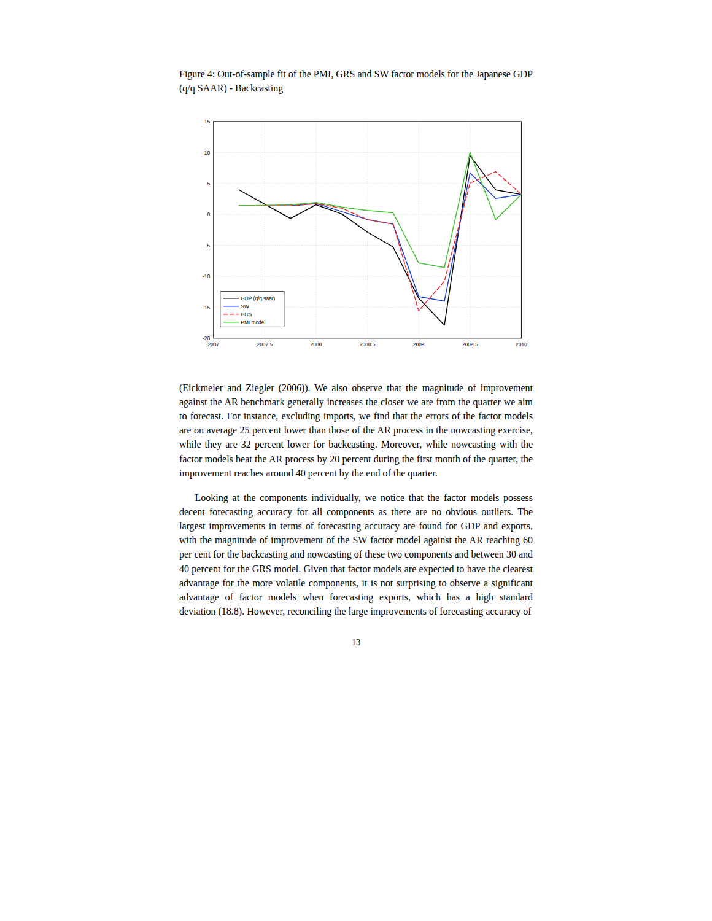Figure 4: Out-of-sample fit of the PMI, GRS and SW factor models for the Japanese GDP (q/q SAAR) - Backcasting
15 10 5 0 -5 -10 -15 -20 2007 2007.5 2008 2008.5 2009 2009.5 2010 GDP (q/q saar) SW GRS PMI model
(Eickmeier and Ziegler (2006)). We also observe that the magnitude of improvement against the AR benchmark generally increases the closer we are from the quarter we aim to forecast. For instance, excluding imports, we find that the errors of the factor models are on average 25 percent lower than those of the AR process in the nowcasting exercise, while they are 32 percent lower for backcasting. Moreover, while nowcasting with the factor models beat the AR process by 20 percent during the first month of the quarter, the improvement reaches around 40 percent by the end of the quarter.
Looking at the components individually, we notice that the factor models possess decent forecasting accuracy for all components as there are no obvious outliers. The largest improvements in terms of forecasting accuracy are found for GDP and exports, with the magnitude of improvement of the SW factor model against the AR reaching 60 per cent for the backcasting and nowcasting of these two components and between 30 and 40 percent for the GRS model. Given that factor models are expected to have the clearest advantage for the more volatile components, it is not surprising to observe a significant advantage of factor models when forecasting exports, which has a high standard deviation (18.8). However, reconciling the large improvements of forecasting accuracy of
13